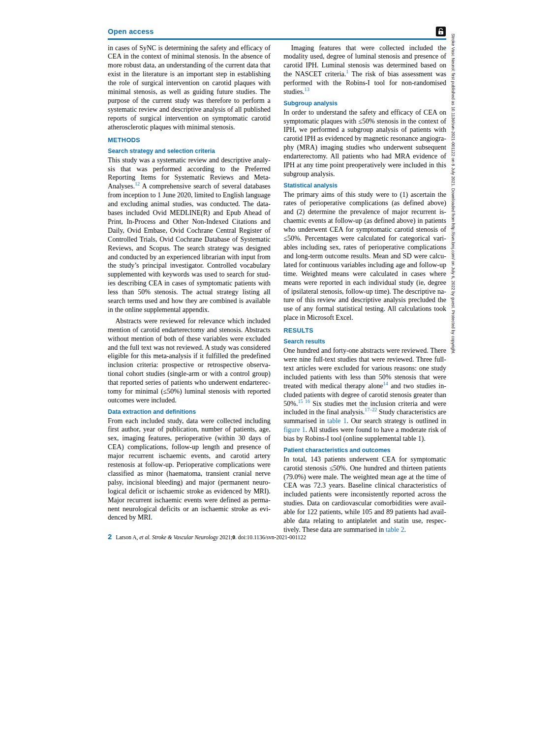Stroke Vasc Neurol: first published as 10.1136/svn-2021-001122 on 8 July 2021. Downloaded from http://svn.bmj.com/ on July 6, 2022 by guest. Protected by copyright.
Open access
in cases of SyNC is determining the safety and efficacy of CEA in the context of minimal stenosis. In the absence of more robust data, an understanding of the current data that exist in the literature is an important step in establishing the role of surgical intervention on carotid plaques with minimal stenosis, as well as guiding future studies. The purpose of the current study was therefore to perform a systematic review and descriptive analysis of all published reports of surgical intervention on symptomatic carotid atherosclerotic plaques with minimal stenosis.
Methods
Search strategy and selection criteria
This study was a systematic review and descriptive analysis that was performed according to the Preferred Reporting Items for Systematic Reviews and Meta-Analyses.12 A comprehensive search of several databases from inception to 1 June 2020, limited to English language and excluding animal studies, was conducted. The databases included Ovid MEDLINE(R) and Epub Ahead of Print, In-Process and Other Non-Indexed Citations and Daily, Ovid Embase, Ovid Cochrane Central Register of Controlled Trials, Ovid Cochrane Database of Systematic Reviews, and Scopus. The search strategy was designed and conducted by an experienced librarian with input from the study’s principal investigator. Controlled vocabulary supplemented with keywords was used to search for studies describing CEA in cases of symptomatic patients with less than 50% stenosis. The actual strategy listing all search terms used and how they are combined is available in the online supplemental appendix.
Abstracts were reviewed for relevance which included mention of carotid endarterectomy and stenosis. Abstracts without mention of both of these variables were excluded and the full text was not reviewed. A study was considered eligible for this meta-analysis if it fulfilled the predefined inclusion criteria: prospective or retrospective observational cohort studies (single-arm or with a control group) that reported series of patients who underwent endarterectomy for minimal (≤50%) luminal stenosis with reported outcomes were included.
Data extraction and definitions
From each included study, data were collected including first author, year of publication, number of patients, age, sex, imaging features, perioperative (within 30 days of CEA) complications, follow-up length and presence of major recurrent ischaemic events, and carotid artery restenosis at follow-up. Perioperative complications were classified as minor (haematoma, transient cranial nerve palsy, incisional bleeding) and major (permanent neurological deficit or ischaemic stroke as evidenced by MRI). Major recurrent ischaemic events were defined as permanent neurological deficits or an ischaemic stroke as evidenced by MRI.
Imaging features that were collected included the modality used, degree of luminal stenosis and presence of carotid IPH. Luminal stenosis was determined based on the NASCET criteria.1 The risk of bias assessment was performed with the Robins-I tool for non-randomised studies.13
Subgroup analysis
In order to understand the safety and efficacy of CEA on symptomatic plaques with ≤50% stenosis in the context of IPH, we performed a subgroup analysis of patients with carotid IPH as evidenced by magnetic resonance angiography (MRA) imaging studies who underwent subsequent endarterectomy. All patients who had MRA evidence of IPH at any time point preoperatively were included in this subgroup analysis.
Statistical analysis
The primary aims of this study were to (1) ascertain the rates of perioperative complications (as defined above) and (2) determine the prevalence of major recurrent ischaemic events at follow-up (as defined above) in patients who underwent CEA for symptomatic carotid stenosis of ≤50%. Percentages were calculated for categorical variables including sex, rates of perioperative complications and long-term outcome results. Mean and SD were calculated for continuous variables including age and follow-up time. Weighted means were calculated in cases where means were reported in each individual study (ie, degree of ipsilateral stenosis, follow-up time). The descriptive nature of this review and descriptive analysis precluded the use of any formal statistical testing. All calculations took place in Microsoft Excel.
Results
Search results
One hundred and forty-one abstracts were reviewed. There were nine full-text studies that were reviewed. Three full-text articles were excluded for various reasons: one study included patients with less than 50% stenosis that were treated with medical therapy alone14 and two studies included patients with degree of carotid stenosis greater than 50%.15 16 Six studies met the inclusion criteria and were included in the final analysis.17–22 Study characteristics are summarised in table 1. Our search strategy is outlined in figure 1. All studies were found to have a moderate risk of bias by Robins-I tool (online supplemental table 1).
Patient characteristics and outcomes
In total, 143 patients underwent CEA for symptomatic carotid stenosis ≤50%. One hundred and thirteen patients (79.0%) were male. The weighted mean age at the time of CEA was 72.3 years. Baseline clinical characteristics of included patients were inconsistently reported across the studies. Data on cardiovascular comorbidities were available for 122 patients, while 105 and 89 patients had available data relating to antiplatelet and statin use, respectively. These data are summarised in table 2.
2
Larson A, et al. Stroke & Vascular Neurology 2021;0. doi:10.1136/svn-2021-001122